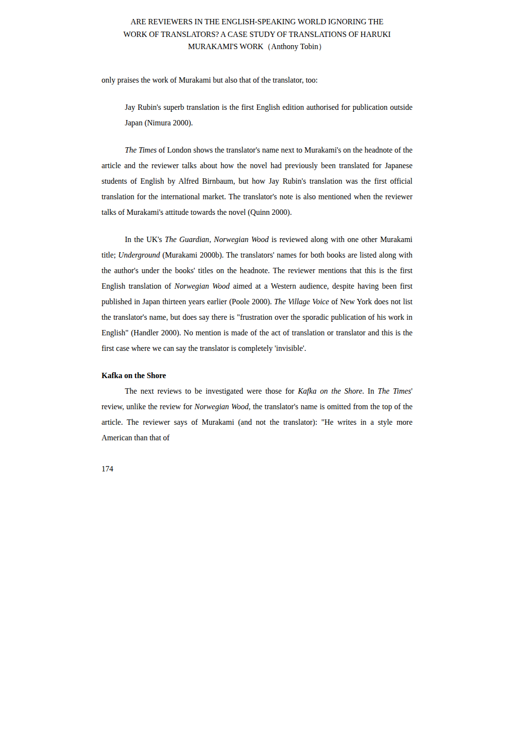Are Reviewers in the English-Speaking World Ignoring the
Work of Translators? A Case Study of Translations of Haruki
Murakami's Work（Anthony Tobin）
only praises the work of Murakami but also that of the translator, too:
Jay Rubin's superb translation is the first English edition authorised for publication outside Japan (Nimura 2000).
The Times of London shows the translator's name next to Murakami's on the headnote of the article and the reviewer talks about how the novel had previously been translated for Japanese students of English by Alfred Birnbaum, but how Jay Rubin's translation was the first official translation for the international market. The translator's note is also mentioned when the reviewer talks of Murakami's attitude towards the novel (Quinn 2000).
In the UK's The Guardian, Norwegian Wood is reviewed along with one other Murakami title; Underground (Murakami 2000b). The translators' names for both books are listed along with the author's under the books' titles on the headnote. The reviewer mentions that this is the first English translation of Norwegian Wood aimed at a Western audience, despite having been first published in Japan thirteen years earlier (Poole 2000). The Village Voice of New York does not list the translator's name, but does say there is "frustration over the sporadic publication of his work in English" (Handler 2000). No mention is made of the act of translation or translator and this is the first case where we can say the translator is completely 'invisible'.
Kafka on the Shore
The next reviews to be investigated were those for Kafka on the Shore. In The Times' review, unlike the review for Norwegian Wood, the translator's name is omitted from the top of the article. The reviewer says of Murakami (and not the translator): "He writes in a style more American than that of
174